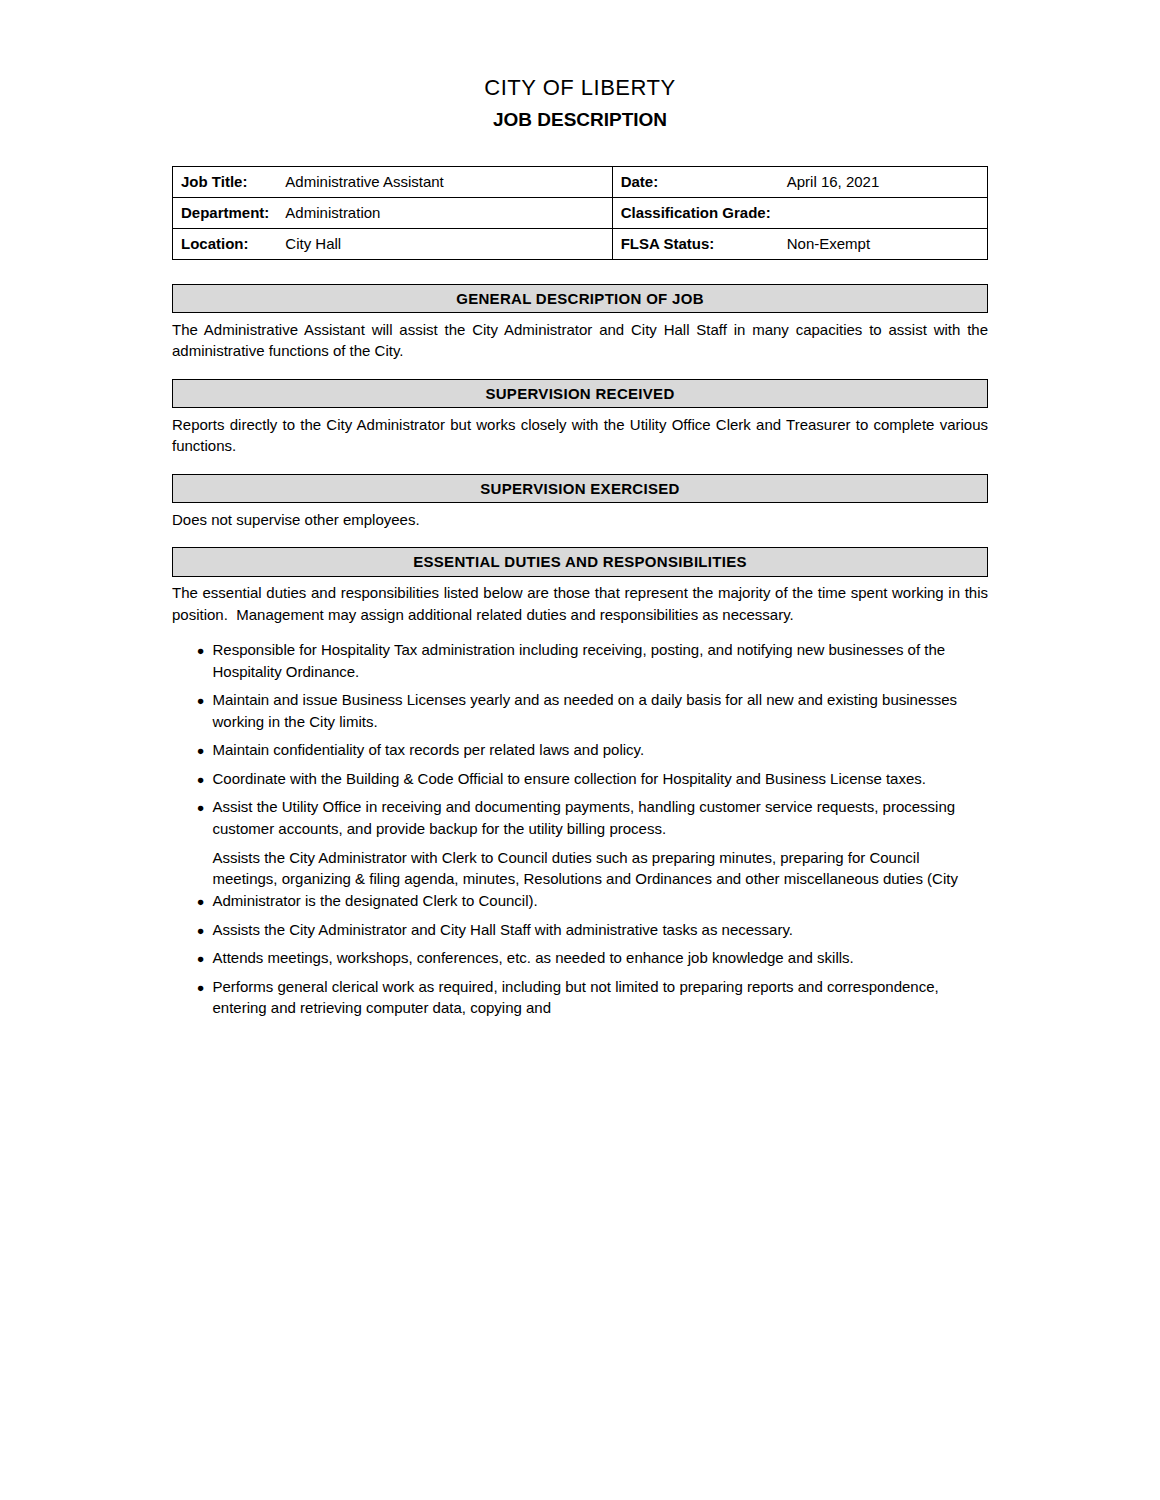CITY OF LIBERTY
JOB DESCRIPTION
| Job Title: | Administrative Assistant | Date: | April 16, 2021 |
| Department: | Administration | Classification Grade: | |
| Location: | City Hall | FLSA Status: | Non-Exempt |
GENERAL DESCRIPTION OF JOB
The Administrative Assistant will assist the City Administrator and City Hall Staff in many capacities to assist with the administrative functions of the City.
SUPERVISION RECEIVED
Reports directly to the City Administrator but works closely with the Utility Office Clerk and Treasurer to complete various functions.
SUPERVISION EXERCISED
Does not supervise other employees.
ESSENTIAL DUTIES AND RESPONSIBILITIES
The essential duties and responsibilities listed below are those that represent the majority of the time spent working in this position. Management may assign additional related duties and responsibilities as necessary.
Responsible for Hospitality Tax administration including receiving, posting, and notifying new businesses of the Hospitality Ordinance.
Maintain and issue Business Licenses yearly and as needed on a daily basis for all new and existing businesses working in the City limits.
Maintain confidentiality of tax records per related laws and policy.
Coordinate with the Building & Code Official to ensure collection for Hospitality and Business License taxes.
Assist the Utility Office in receiving and documenting payments, handling customer service requests, processing customer accounts, and provide backup for the utility billing process.
Assists the City Administrator with Clerk to Council duties such as preparing minutes, preparing for Council meetings, organizing & filing agenda, minutes, Resolutions and Ordinances and other miscellaneous duties (City Administrator is the designated Clerk to Council).
Assists the City Administrator and City Hall Staff with administrative tasks as necessary.
Attends meetings, workshops, conferences, etc. as needed to enhance job knowledge and skills.
Performs general clerical work as required, including but not limited to preparing reports and correspondence, entering and retrieving computer data, copying and